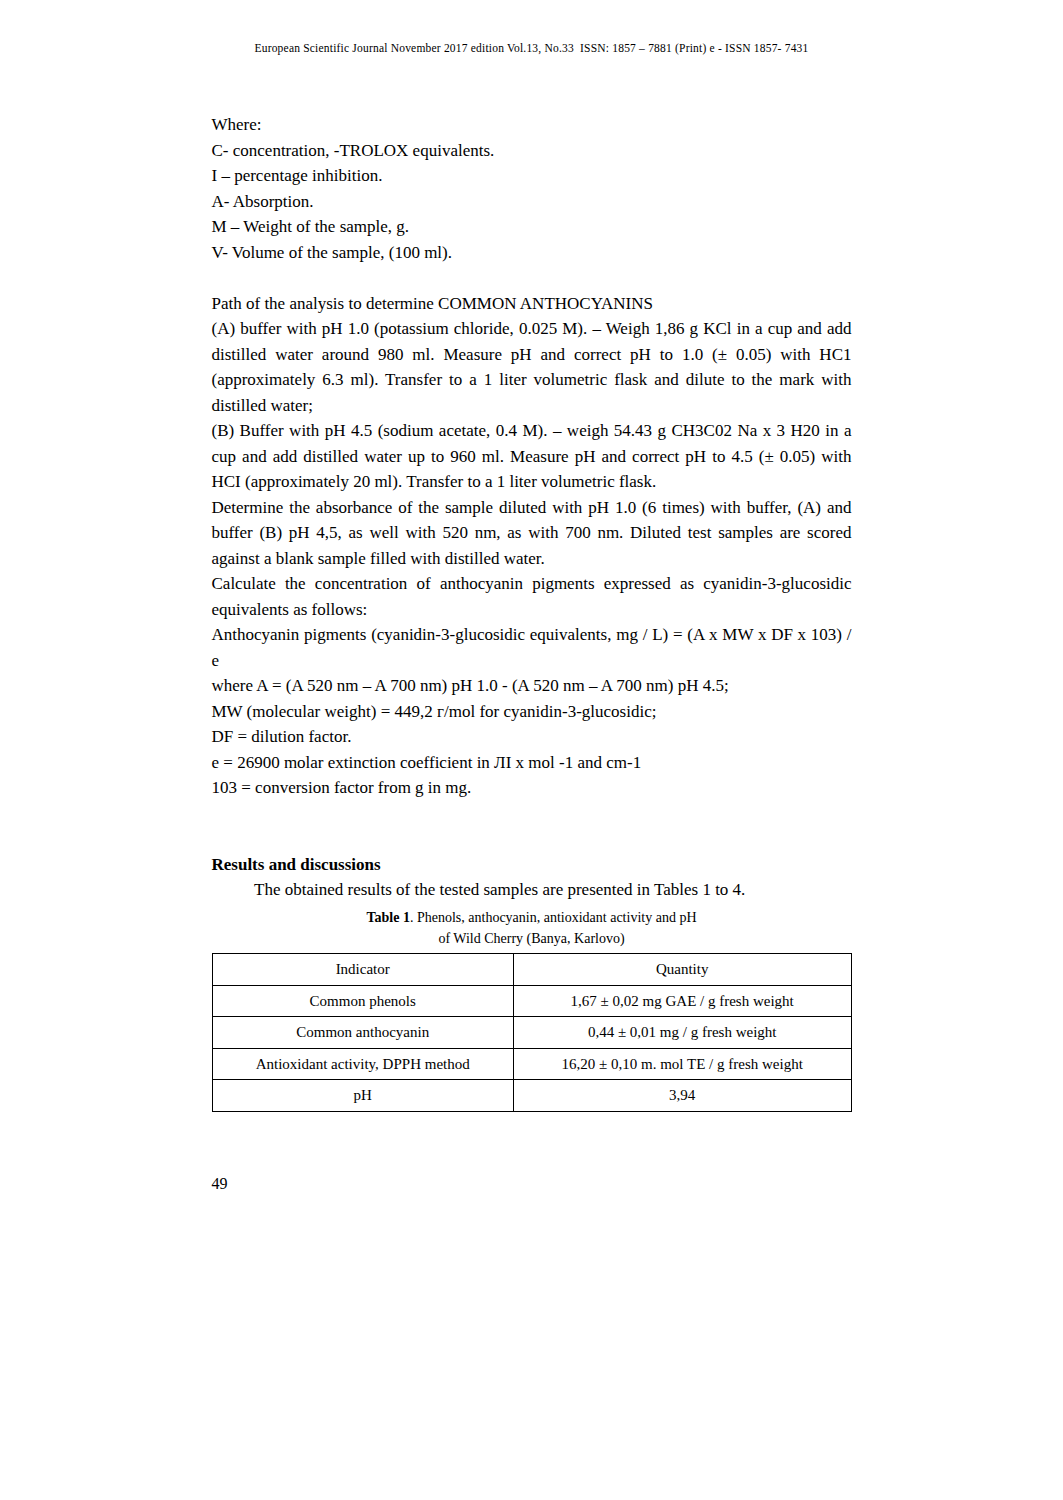European Scientific Journal November 2017 edition Vol.13, No.33 ISSN: 1857 – 7881 (Print) e - ISSN 1857- 7431
Where:
C- concentration, -TROLOX equivalents.
I – percentage inhibition.
A- Absorption.
M – Weight of the sample, g.
V- Volume of the sample, (100 ml).
Path of the analysis to determine COMMON ANTHOCYANINS
(A) buffer with pH 1.0 (potassium chloride, 0.025 M). – Weigh 1,86 g KCl in a cup and add distilled water around 980 ml. Measure pH and correct pH to 1.0 (± 0.05) with HC1 (approximately 6.3 ml). Transfer to a 1 liter volumetric flask and dilute to the mark with distilled water;
(B) Buffer with pH 4.5 (sodium acetate, 0.4 M). – weigh 54.43 g CH3C02 Na x 3 H20 in a cup and add distilled water up to 960 ml. Measure pH and correct pH to 4.5 (± 0.05) with HCI (approximately 20 ml). Transfer to a 1 liter volumetric flask.
Determine the absorbance of the sample diluted with pH 1.0 (6 times) with buffer, (A) and buffer (B) pH 4,5, as well with 520 nm, as with 700 nm. Diluted test samples are scored against a blank sample filled with distilled water.
Calculate the concentration of anthocyanin pigments expressed as cyanidin-3-glucosidic equivalents as follows:
Anthocyanin pigments (cyanidin-3-glucosidic equivalents, mg / L) = (A x MW x DF x 103) / e
where A = (A 520 nm – A 700 nm) pH 1.0 - (A 520 nm – A 700 nm) pH 4.5;
MW (molecular weight) = 449,2 г/mol for cyanidin-3-glucosidic;
DF = dilution factor.
e = 26900 molar extinction coefficient in ЛI x mol -1 and cm-1
103 = conversion factor from g in mg.
Results and discussions
The obtained results of the tested samples are presented in Tables 1 to 4.
Table 1 . Phenols, anthocyanin, antioxidant activity and pH of Wild Cherry (Banya, Karlovo)
| Indicator | Quantity |
| Common phenols | 1,67 ± 0,02 mg GAE / g fresh weight |
| Common anthocyanin | 0,44 ± 0,01 mg / g fresh weight |
| Antioxidant activity, DPPH method | 16,20 ± 0,10 m. mol TE / g fresh weight |
| pH | 3,94 |
49